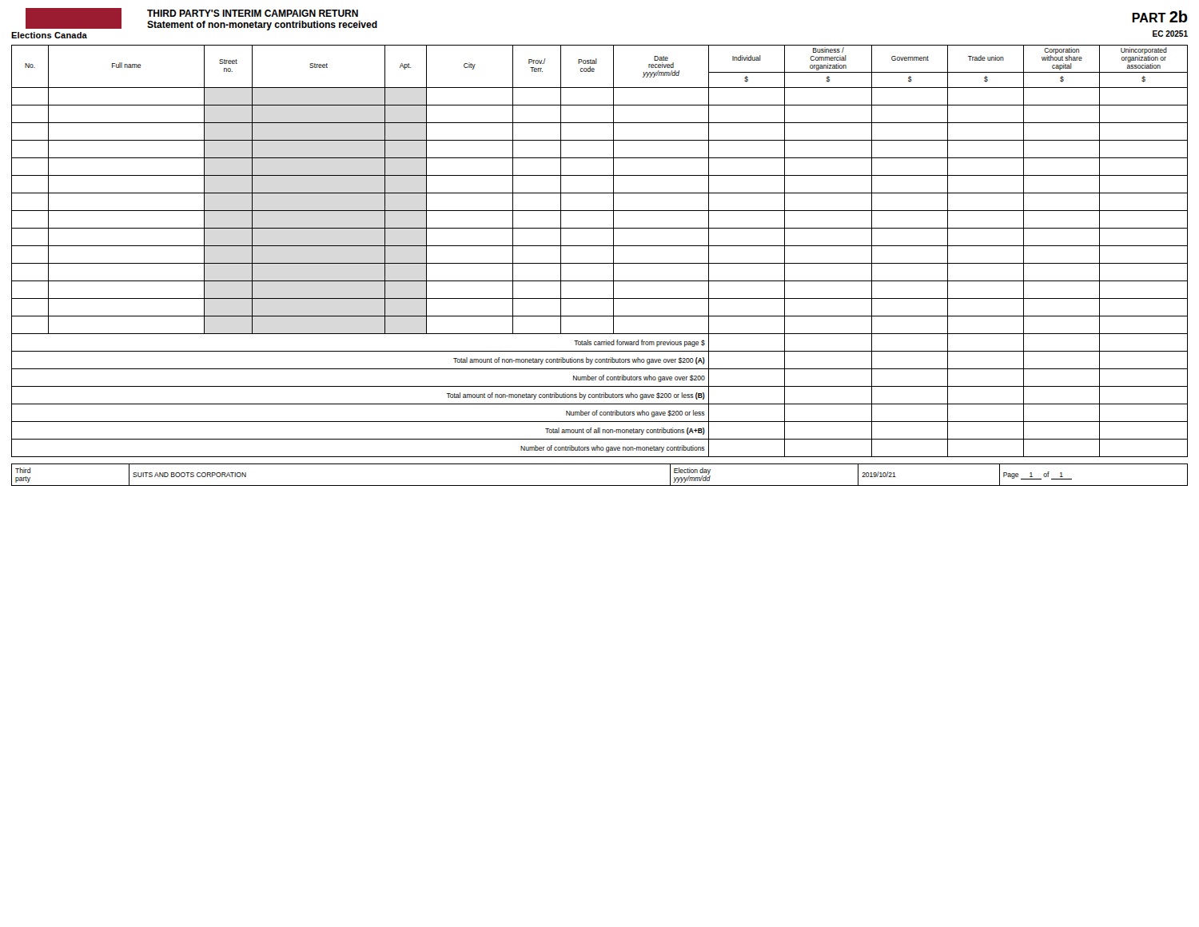| Elections Canada | THIRD PARTY'S INTERIM CAMPAIGN RETURN Statement of non-monetary contributions received | PART 2b EC 20251 |
| No. | Full name | Street no. | Street | Apt. | City | Prov./ Terr. | Postal code | Date received yyyy/mm/dd | Individual | Business / Commercial organization | Government | Trade union | Corporation without share capital | Unincorporated organization or association |
| --- | --- | --- | --- | --- | --- | --- | --- | --- | --- | --- | --- | --- | --- | --- |
| $ | $ | $ | $ | $ | $ |
| Totals carried forward from previous page $ | | | | | | |
| Total amount of non-monetary contributions by contributors who gave over $200 (A) | | | | | | |
| Number of contributors who gave over $200 | | | | | | |
| Total amount of non-monetary contributions by contributors who gave $200 or less (B) | | | | | | |
| Number of contributors who gave $200 or less | | | | | | |
| Total amount of all non-monetary contributions (A+B) | | | | | | |
| Number of contributors who gave non-monetary contributions | | | | | | |
| Third party | SUITS AND BOOTS CORPORATION | Election day yyyy/mm/dd | 2019/10/21 | Page 1 of 1 |